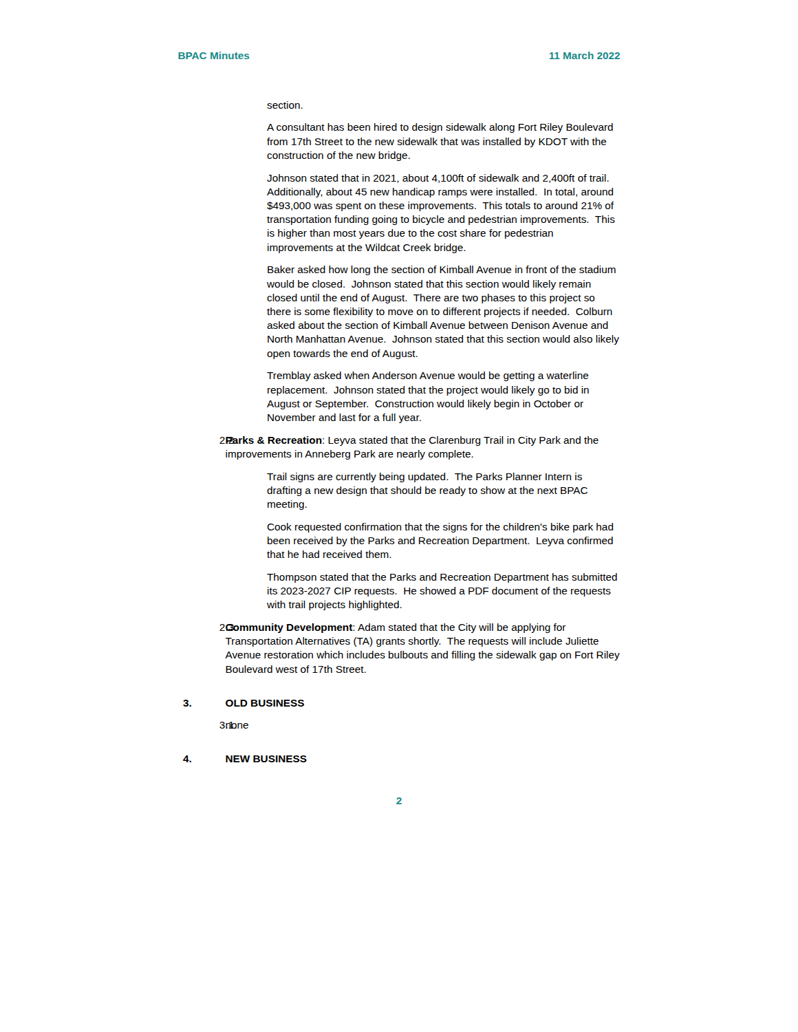BPAC Minutes 11 March 2022
section.
A consultant has been hired to design sidewalk along Fort Riley Boulevard from 17th Street to the new sidewalk that was installed by KDOT with the construction of the new bridge.
Johnson stated that in 2021, about 4,100ft of sidewalk and 2,400ft of trail. Additionally, about 45 new handicap ramps were installed. In total, around $493,000 was spent on these improvements. This totals to around 21% of transportation funding going to bicycle and pedestrian improvements. This is higher than most years due to the cost share for pedestrian improvements at the Wildcat Creek bridge.
Baker asked how long the section of Kimball Avenue in front of the stadium would be closed. Johnson stated that this section would likely remain closed until the end of August. There are two phases to this project so there is some flexibility to move on to different projects if needed. Colburn asked about the section of Kimball Avenue between Denison Avenue and North Manhattan Avenue. Johnson stated that this section would also likely open towards the end of August.
Tremblay asked when Anderson Avenue would be getting a waterline replacement. Johnson stated that the project would likely go to bid in August or September. Construction would likely begin in October or November and last for a full year.
2.2.
Parks & Recreation: Leyva stated that the Clarenburg Trail in City Park and the improvements in Anneberg Park are nearly complete.
Trail signs are currently being updated. The Parks Planner Intern is drafting a new design that should be ready to show at the next BPAC meeting.
Cook requested confirmation that the signs for the children's bike park had been received by the Parks and Recreation Department. Leyva confirmed that he had received them.
Thompson stated that the Parks and Recreation Department has submitted its 2023-2027 CIP requests. He showed a PDF document of the requests with trail projects highlighted.
2.3.
Community Development: Adam stated that the City will be applying for Transportation Alternatives (TA) grants shortly. The requests will include Juliette Avenue restoration which includes bulbouts and filling the sidewalk gap on Fort Riley Boulevard west of 17th Street.
3.
OLD BUSINESS
3.1.
none
4.
NEW BUSINESS
2